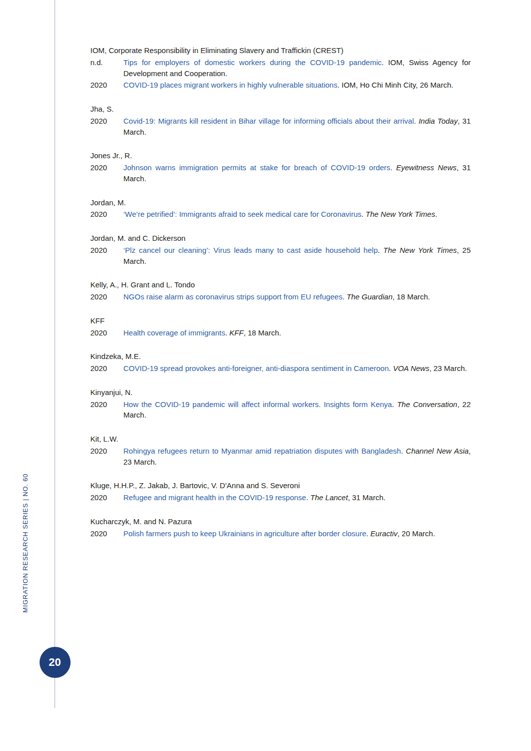Migration Research Series | No. 60
20
IOM, Corporate Responsibility in Eliminating Slavery and Traffickin (CREST)
n.d.
Tips for employers of domestic workers during the COVID-19 pandemic. IOM, Swiss Agency for Development and Cooperation.
2020
COVID-19 places migrant workers in highly vulnerable situations. IOM, Ho Chi Minh City, 26 March.
Jha, S.
2020
Covid-19: Migrants kill resident in Bihar village for informing officials about their arrival. India Today, 31 March.
Jones Jr., R.
2020
Johnson warns immigration permits at stake for breach of COVID-19 orders. Eyewitness News, 31 March.
Jordan, M.
2020
‘We’re petrified’: Immigrants afraid to seek medical care for Coronavirus. The New York Times.
Jordan, M. and C. Dickerson
2020
‘Plz cancel our cleaning’: Virus leads many to cast aside household help. The New York Times, 25 March.
Kelly, A., H. Grant and L. Tondo
2020
NGOs raise alarm as coronavirus strips support from EU refugees. The Guardian, 18 March.
KFF
2020
Health coverage of immigrants. KFF, 18 March.
Kindzeka, M.E.
2020
COVID-19 spread provokes anti-foreigner, anti-diaspora sentiment in Cameroon. VOA News, 23 March.
Kinyanjui, N.
2020
How the COVID-19 pandemic will affect informal workers. Insights form Kenya. The Conversation, 22 March.
Kit, L.W.
2020
Rohingya refugees return to Myanmar amid repatriation disputes with Bangladesh. Channel New Asia, 23 March.
Kluge, H.H.P., Z. Jakab, J. Bartovic, V. D’Anna and S. Severoni
2020
Refugee and migrant health in the COVID-19 response. The Lancet, 31 March.
Kucharczyk, M. and N. Pazura
2020
Polish farmers push to keep Ukrainians in agriculture after border closure. Euractiv, 20 March.